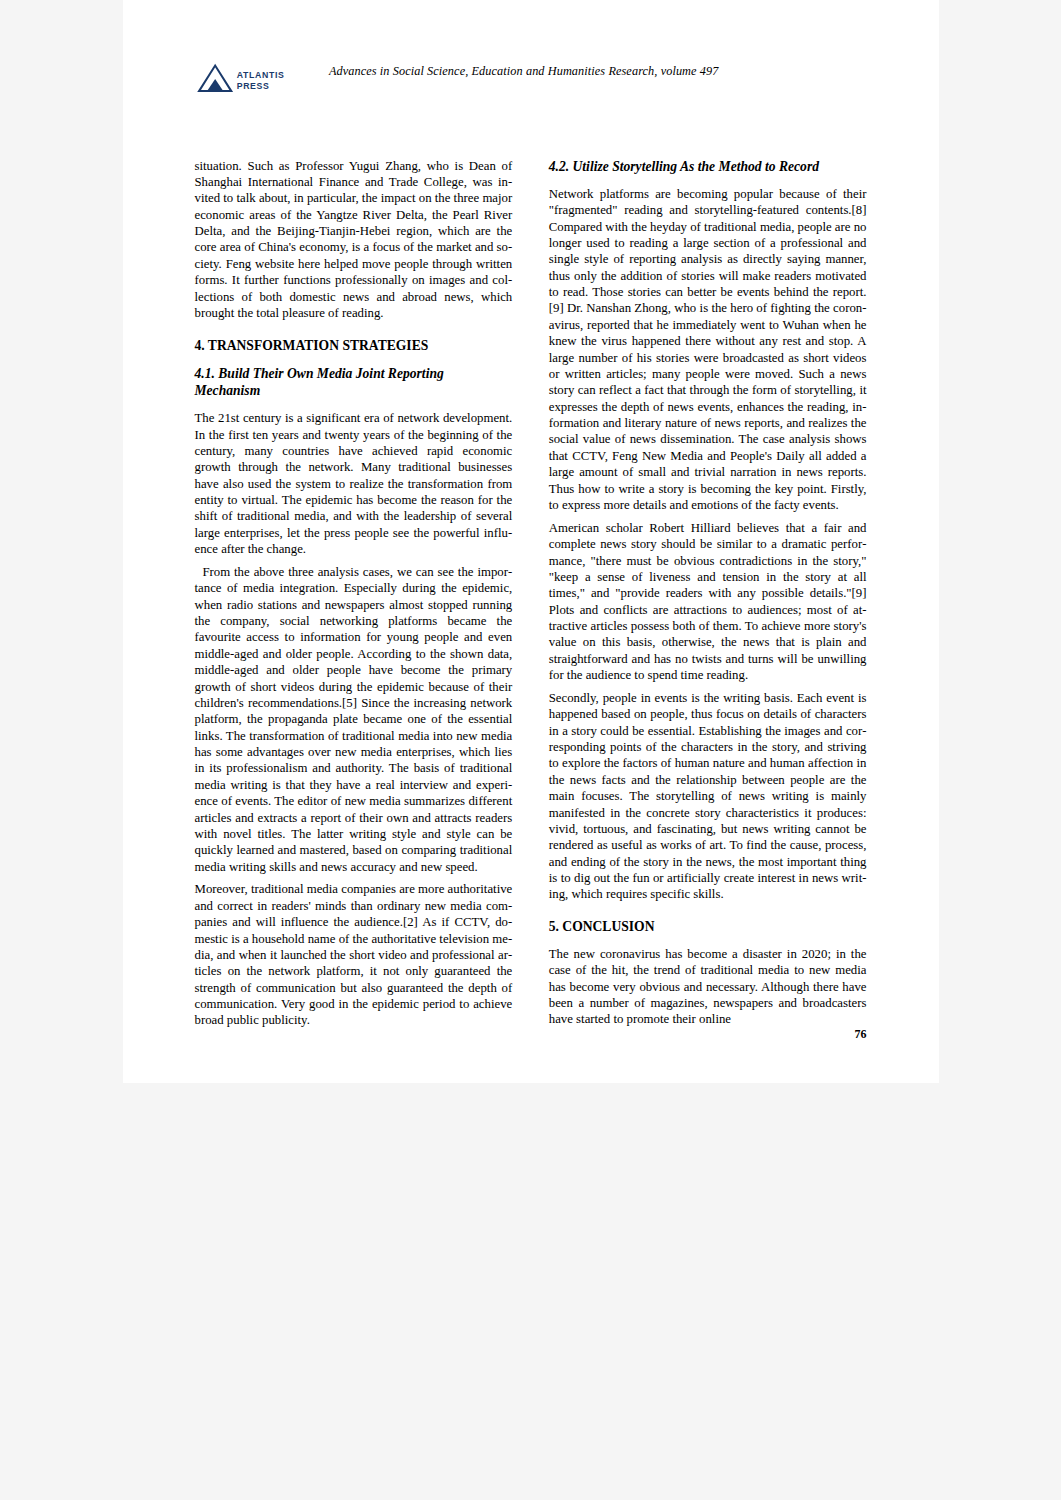ATLANTIS PRESS
Advances in Social Science, Education and Humanities Research, volume 497
situation. Such as Professor Yugui Zhang, who is Dean of Shanghai International Finance and Trade College, was invited to talk about, in particular, the impact on the three major economic areas of the Yangtze River Delta, the Pearl River Delta, and the Beijing-Tianjin-Hebei region, which are the core area of China's economy, is a focus of the market and society. Feng website here helped move people through written forms. It further functions professionally on images and collections of both domestic news and abroad news, which brought the total pleasure of reading.
4. TRANSFORMATION STRATEGIES
4.1. Build Their Own Media Joint Reporting Mechanism
The 21st century is a significant era of network development. In the first ten years and twenty years of the beginning of the century, many countries have achieved rapid economic growth through the network. Many traditional businesses have also used the system to realize the transformation from entity to virtual. The epidemic has become the reason for the shift of traditional media, and with the leadership of several large enterprises, let the press people see the powerful influence after the change.
From the above three analysis cases, we can see the importance of media integration. Especially during the epidemic, when radio stations and newspapers almost stopped running the company, social networking platforms became the favourite access to information for young people and even middle-aged and older people. According to the shown data, middle-aged and older people have become the primary growth of short videos during the epidemic because of their children's recommendations.[5] Since the increasing network platform, the propaganda plate became one of the essential links. The transformation of traditional media into new media has some advantages over new media enterprises, which lies in its professionalism and authority. The basis of traditional media writing is that they have a real interview and experience of events. The editor of new media summarizes different articles and extracts a report of their own and attracts readers with novel titles. The latter writing style and style can be quickly learned and mastered, based on comparing traditional media writing skills and news accuracy and new speed.
Moreover, traditional media companies are more authoritative and correct in readers' minds than ordinary new media companies and will influence the audience.[2] As if CCTV, domestic is a household name of the authoritative television media, and when it launched the short video and professional articles on the network platform, it not only guaranteed the strength of communication but also guaranteed the depth of communication. Very good in the epidemic period to achieve broad public publicity.
4.2. Utilize Storytelling As the Method to Record
Network platforms are becoming popular because of their "fragmented" reading and storytelling-featured contents.[8] Compared with the heyday of traditional media, people are no longer used to reading a large section of a professional and single style of reporting analysis as directly saying manner, thus only the addition of stories will make readers motivated to read. Those stories can better be events behind the report.[9] Dr. Nanshan Zhong, who is the hero of fighting the coronavirus, reported that he immediately went to Wuhan when he knew the virus happened there without any rest and stop. A large number of his stories were broadcasted as short videos or written articles; many people were moved. Such a news story can reflect a fact that through the form of storytelling, it expresses the depth of news events, enhances the reading, information and literary nature of news reports, and realizes the social value of news dissemination. The case analysis shows that CCTV, Feng New Media and People's Daily all added a large amount of small and trivial narration in news reports. Thus how to write a story is becoming the key point. Firstly, to express more details and emotions of the facty events.
American scholar Robert Hilliard believes that a fair and complete news story should be similar to a dramatic performance, "there must be obvious contradictions in the story," "keep a sense of liveness and tension in the story at all times," and "provide readers with any possible details."[9] Plots and conflicts are attractions to audiences; most of attractive articles possess both of them. To achieve more story's value on this basis, otherwise, the news that is plain and straightforward and has no twists and turns will be unwilling for the audience to spend time reading.
Secondly, people in events is the writing basis. Each event is happened based on people, thus focus on details of characters in a story could be essential. Establishing the images and corresponding points of the characters in the story, and striving to explore the factors of human nature and human affection in the news facts and the relationship between people are the main focuses. The storytelling of news writing is mainly manifested in the concrete story characteristics it produces: vivid, tortuous, and fascinating, but news writing cannot be rendered as useful as works of art. To find the cause, process, and ending of the story in the news, the most important thing is to dig out the fun or artificially create interest in news writing, which requires specific skills.
5. CONCLUSION
The new coronavirus has become a disaster in 2020; in the case of the hit, the trend of traditional media to new media has become very obvious and necessary. Although there have been a number of magazines, newspapers and broadcasters have started to promote their online
76